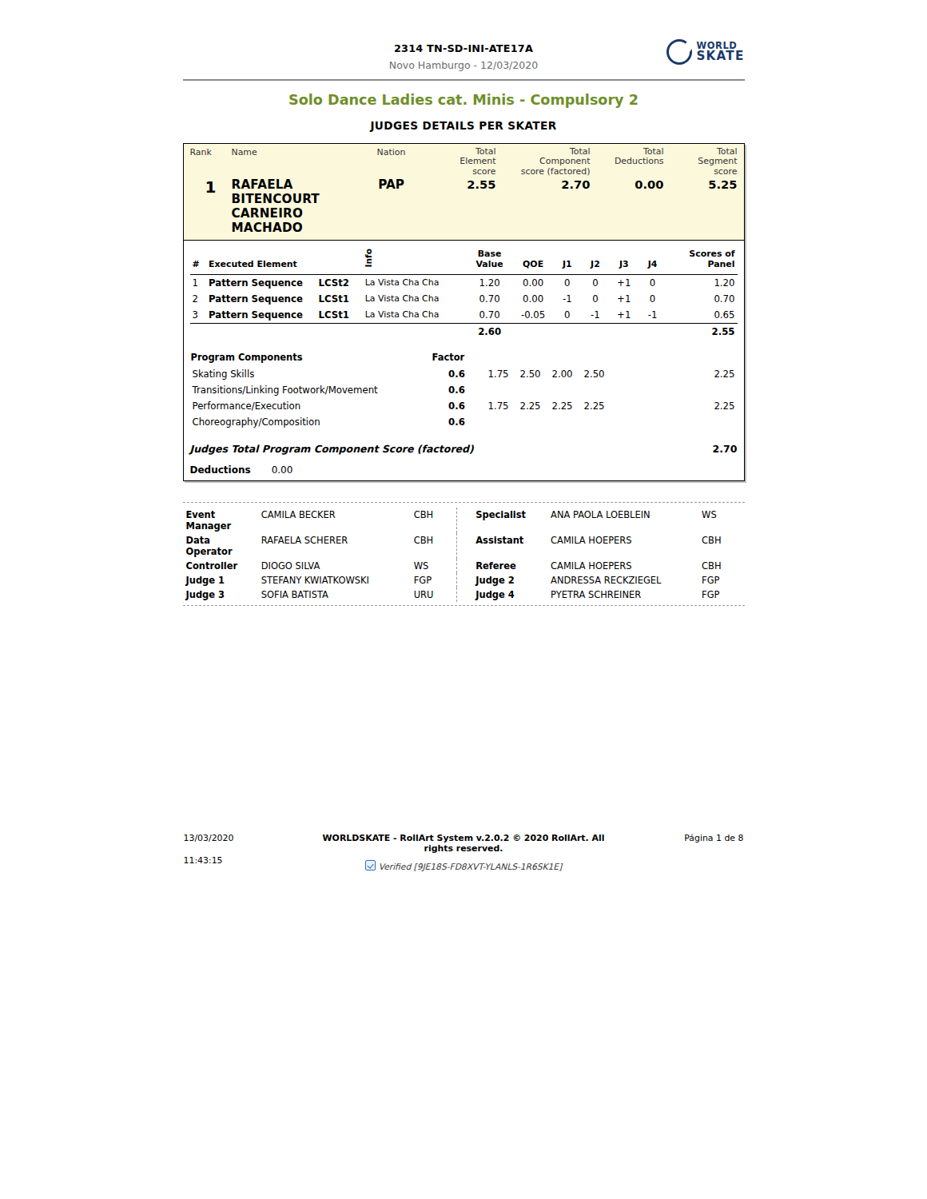WORLD SKATE
2314 TN-SD-INI-ATE17A
Novo Hamburgo - 12/03/2020
Solo Dance Ladies cat. Minis - Compulsory 2
JUDGES DETAILS PER SKATER
| Rank | Name | Nation | Total Element score | Total Component score (factored) | Total Deductions | Total Segment score |
| 1 | RAFAELA BITENCOURT CARNEIRO | PAP | 2.55 | 2.70 | 0.00 | 5.25 |
| | MACHADO | |
| # | Executed Element | | Info | Base Value | QOE | J1 | J2 | J3 | J4 | | Scores of Panel |
| --- | --- | --- | --- | --- | --- | --- | --- | --- | --- | --- | --- |
| 1 | Pattern Sequence | LCSt2 | La Vista Cha Cha | 1.20 | 0.00 | 0 | 0 | +1 | 0 | | 1.20 |
| 2 | Pattern Sequence | LCSt1 | La Vista Cha Cha | 0.70 | 0.00 | -1 | 0 | +1 | 0 | | 0.70 |
| 3 | Pattern Sequence | LCSt1 | La Vista Cha Cha | 0.70 | -0.05 | 0 | -1 | +1 | -1 | | 0.65 |
| | 2.60 | | 2.55 |
| Program Components | Factor | | | | | | |
| --- | --- | --- | --- | --- | --- | --- | --- |
| Skating Skills | 0.6 | 1.75 | 2.50 | 2.00 | 2.50 | | 2.25 |
| Transitions/Linking Footwork/Movement | 0.6 | | | | | | |
| Performance/Execution | 0.6 | 1.75 | 2.25 | 2.25 | 2.25 | | 2.25 |
| Choreography/Composition | 0.6 | | | | | | |
2.70 Judges Total Program Component Score (factored)
Deductions 0.00
| Event Manager | CAMILA BECKER | CBH | | Specialist | ANA PAOLA LOEBLEIN | WS |
| Data Operator | RAFAELA SCHERER | CBH | | Assistant | CAMILA HOEPERS | CBH |
| Controller | DIOGO SILVA | WS | | Referee | CAMILA HOEPERS | CBH |
| Judge 1 | STEFANY KWIATKOWSKI | FGP | | Judge 2 | ANDRESSA RECKZIEGEL | FGP |
| Judge 3 | SOFIA BATISTA | URU | | Judge 4 | PYETRA SCHREINER | FGP |
| 13/03/2020 | WORLDSKATE - RollArt System v.2.0.2 © 2020 RollArt. All rights reserved. | Página 1 de 8 |
| 11:43:15 | Verified [9JE18S-FD8XVT-YLANLS-1R6SK1E] | |